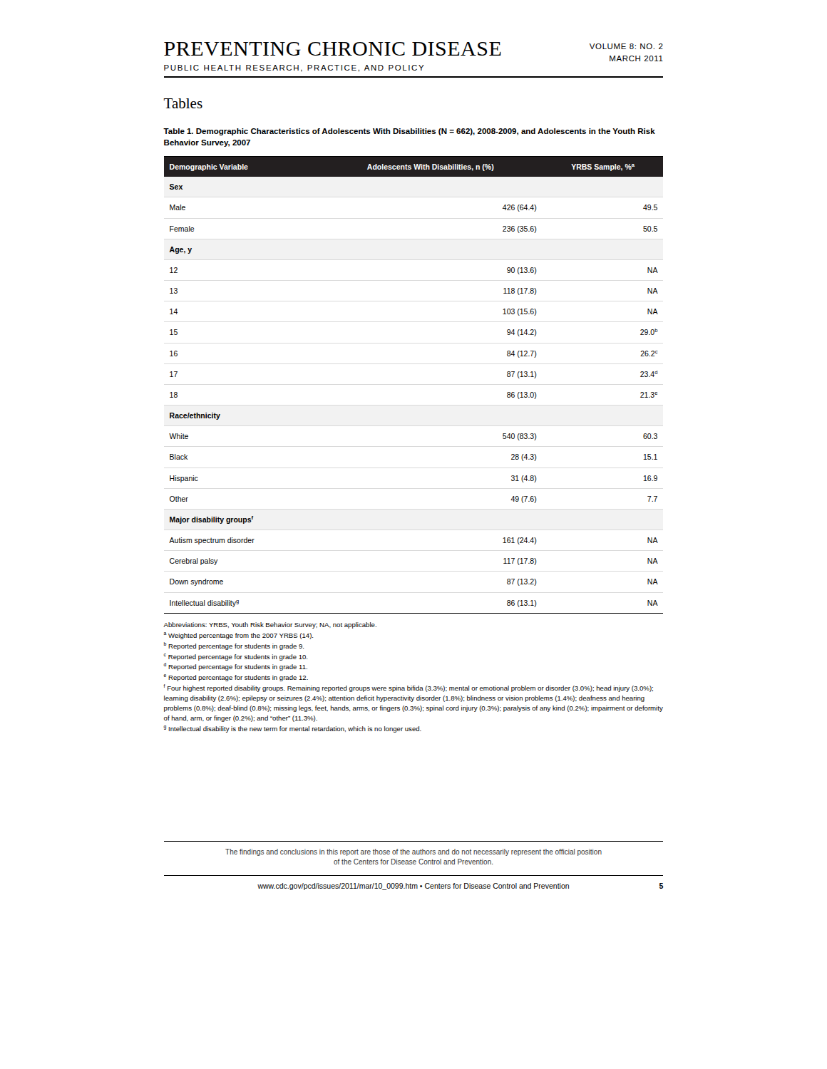PREVENTING CHRONIC DISEASE
PUBLIC HEALTH RESEARCH, PRACTICE, AND POLICY
VOLUME 8: NO. 2
MARCH 2011
Tables
Table 1. Demographic Characteristics of Adolescents With Disabilities (N = 662), 2008-2009, and Adolescents in the Youth Risk Behavior Survey, 2007
| Demographic Variable | Adolescents With Disabilities, n (%) | YRBS Sample, % a |
| --- | --- | --- |
| Sex |
| Male | 426 (64.4) | 49.5 |
| Female | 236 (35.6) | 50.5 |
| Age, y |
| 12 | 90 (13.6) | NA |
| 13 | 118 (17.8) | NA |
| 14 | 103 (15.6) | NA |
| 15 | 94 (14.2) | 29.0 b |
| 16 | 84 (12.7) | 26.2 c |
| 17 | 87 (13.1) | 23.4 d |
| 18 | 86 (13.0) | 21.3 e |
| Race/ethnicity |
| White | 540 (83.3) | 60.3 |
| Black | 28 (4.3) | 15.1 |
| Hispanic | 31 (4.8) | 16.9 |
| Other | 49 (7.6) | 7.7 |
| Major disability groups f |
| Autism spectrum disorder | 161 (24.4) | NA |
| Cerebral palsy | 117 (17.8) | NA |
| Down syndrome | 87 (13.2) | NA |
| Intellectual disability g | 86 (13.1) | NA |
Abbreviations: YRBS, Youth Risk Behavior Survey; NA, not applicable.
a Weighted percentage from the 2007 YRBS (14).
b Reported percentage for students in grade 9.
c Reported percentage for students in grade 10.
d Reported percentage for students in grade 11.
e Reported percentage for students in grade 12.
f Four highest reported disability groups. Remaining reported groups were spina bifida (3.3%); mental or emotional problem or disorder (3.0%); head injury (3.0%); learning disability (2.6%); epilepsy or seizures (2.4%); attention deficit hyperactivity disorder (1.8%); blindness or vision problems (1.4%); deafness and hearing problems (0.8%); deaf-blind (0.8%); missing legs, feet, hands, arms, or fingers (0.3%); spinal cord injury (0.3%); paralysis of any kind (0.2%); impairment or deformity of hand, arm, or finger (0.2%); and “other” (11.3%).
g Intellectual disability is the new term for mental retardation, which is no longer used.
The findings and conclusions in this report are those of the authors and do not necessarily represent the official position
of the Centers for Disease Control and Prevention.
www.cdc.gov/pcd/issues/2011/mar/10_0099.htm • Centers for Disease Control and Prevention 5